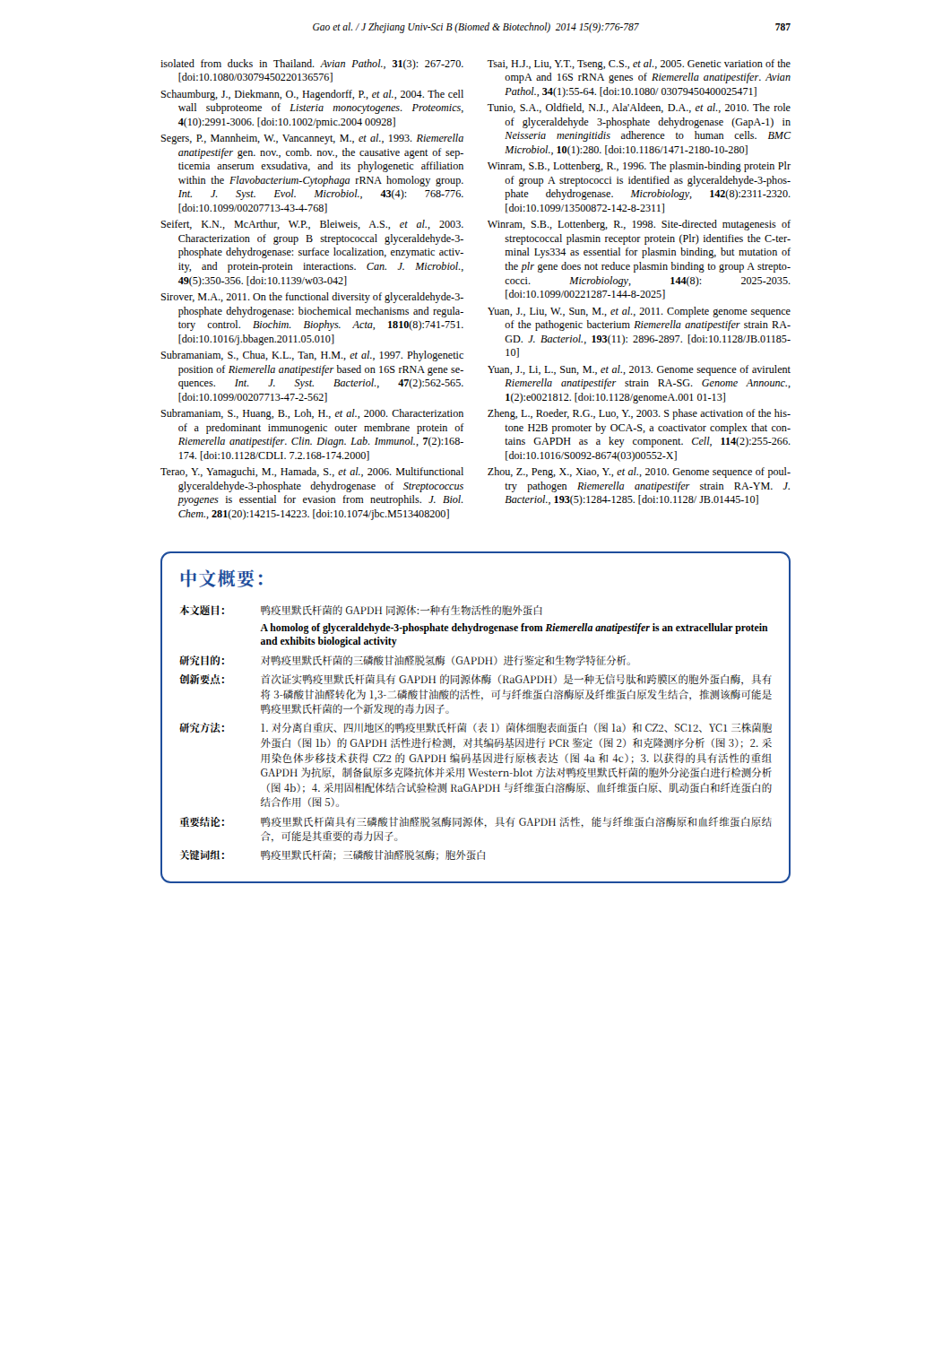Gao et al. / J Zhejiang Univ-Sci B (Biomed & Biotechnol) 2014 15(9):776-787 787
isolated from ducks in Thailand. Avian Pathol., 31(3): 267-270. [doi:10.1080/03079450220136576]
Schaumburg, J., Diekmann, O., Hagendorff, P., et al., 2004. The cell wall subproteome of Listeria monocytogenes. Proteomics, 4(10):2991-3006. [doi:10.1002/pmic.2004 00928]
Segers, P., Mannheim, W., Vancanneyt, M., et al., 1993. Riemerella anatipestifer gen. nov., comb. nov., the causative agent of septicemia anserum exsudativa, and its phylogenetic affiliation within the Flavobacterium-Cytophaga rRNA homology group. Int. J. Syst. Evol. Microbiol., 43(4): 768-776. [doi:10.1099/00207713-43-4-768]
Seifert, K.N., McArthur, W.P., Bleiweis, A.S., et al., 2003. Characterization of group B streptococcal glyceraldehyde-3-phosphate dehydrogenase: surface localization, enzymatic activity, and protein-protein interactions. Can. J. Microbiol., 49(5):350-356. [doi:10.1139/w03-042]
Sirover, M.A., 2011. On the functional diversity of glyceraldehyde-3-phosphate dehydrogenase: biochemical mechanisms and regulatory control. Biochim. Biophys. Acta, 1810(8):741-751. [doi:10.1016/j.bbagen.2011.05.010]
Subramaniam, S., Chua, K.L., Tan, H.M., et al., 1997. Phylogenetic position of Riemerella anatipestifer based on 16S rRNA gene sequences. Int. J. Syst. Bacteriol., 47(2):562-565. [doi:10.1099/00207713-47-2-562]
Subramaniam, S., Huang, B., Loh, H., et al., 2000. Characterization of a predominant immunogenic outer membrane protein of Riemerella anatipestifer. Clin. Diagn. Lab. Immunol., 7(2):168-174. [doi:10.1128/CDLI. 7.2.168-174.2000]
Terao, Y., Yamaguchi, M., Hamada, S., et al., 2006. Multifunctional glyceraldehyde-3-phosphate dehydrogenase of Streptococcus pyogenes is essential for evasion from neutrophils. J. Biol. Chem., 281(20):14215-14223. [doi:10.1074/jbc.M513408200]
Tsai, H.J., Liu, Y.T., Tseng, C.S., et al., 2005. Genetic variation of the ompA and 16S rRNA genes of Riemerella anatipestifer. Avian Pathol., 34(1):55-64. [doi:10.1080/ 03079450400025471]
Tunio, S.A., Oldfield, N.J., Ala'Aldeen, D.A., et al., 2010. The role of glyceraldehyde 3-phosphate dehydrogenase (GapA-1) in Neisseria meningitidis adherence to human cells. BMC Microbiol., 10(1):280. [doi:10.1186/1471-2180-10-280]
Winram, S.B., Lottenberg, R., 1996. The plasmin-binding protein Plr of group A streptococci is identified as glyceraldehyde-3-phosphate dehydrogenase. Microbiology, 142(8):2311-2320. [doi:10.1099/13500872-142-8-2311]
Winram, S.B., Lottenberg, R., 1998. Site-directed mutagenesis of streptococcal plasmin receptor protein (Plr) identifies the C-terminal Lys334 as essential for plasmin binding, but mutation of the plr gene does not reduce plasmin binding to group A streptococci. Microbiology, 144(8): 2025-2035. [doi:10.1099/00221287-144-8-2025]
Yuan, J., Liu, W., Sun, M., et al., 2011. Complete genome sequence of the pathogenic bacterium Riemerella anatipestifer strain RA-GD. J. Bacteriol., 193(11): 2896-2897. [doi:10.1128/JB.01185-10]
Yuan, J., Li, L., Sun, M., et al., 2013. Genome sequence of avirulent Riemerella anatipestifer strain RA-SG. Genome Announc., 1(2):e0021812. [doi:10.1128/genomeA.001 01-13]
Zheng, L., Roeder, R.G., Luo, Y., 2003. S phase activation of the histone H2B promoter by OCA-S, a coactivator complex that contains GAPDH as a key component. Cell, 114(2):255-266. [doi:10.1016/S0092-8674(03)00552-X]
Zhou, Z., Peng, X., Xiao, Y., et al., 2010. Genome sequence of poultry pathogen Riemerella anatipestifer strain RA-YM. J. Bacteriol., 193(5):1284-1285. [doi:10.1128/ JB.01445-10]
中文概要：
| 本文题目： | 鸭疫里默氏杆菌的 GAPDH 同源体:一种有生物活性的胞外蛋白 |
| | A homolog of glyceraldehyde-3-phosphate dehydrogenase from Riemerella anatipestifer is an extracellular protein and exhibits biological activity |
| 研究目的： | 对鸭疫里默氏杆菌的三磷酸甘油醛脱氢酶（GAPDH）进行鉴定和生物学特征分析。 |
| 创新要点： | 首次证实鸭疫里默氏杆菌具有 GAPDH 的同源体酶（RaGAPDH）是一种无信号肽和跨膜区的胞外蛋白酶，具有将 3-磷酸甘油醛转化为 1,3-二磷酸甘油酸的活性，可与纤维蛋白溶酶原及纤维蛋白原发生结合，推测该酶可能是鸭疫里默氏杆菌的一个新发现的毒力因子。 |
| 研究方法： | 1. 对分离自重庆、四川地区的鸭疫里默氏杆菌（表 1）菌体细胞表面蛋白（图 1a）和 CZ2、SC12、YC1 三株菌胞外蛋白（图 1b）的 GAPDH 活性进行检测，对其编码基因进行 PCR 鉴定（图 2）和克隆测序分析（图 3）；2. 采用染色体步移技术获得 CZ2 的 GAPDH 编码基因进行原核表达（图 4a 和 4c）；3. 以获得的具有活性的重组 GAPDH 为抗原，制备鼠原多克隆抗体并采用 Western-blot 方法对鸭疫里默氏杆菌的胞外分泌蛋白进行检测分析（图 4b）；4. 采用固相配体结合试验检测 RaGAPDH 与纤维蛋白溶酶原、血纤维蛋白原、肌动蛋白和纤连蛋白的结合作用（图 5）。 |
| 重要结论： | 鸭疫里默氏杆菌具有三磷酸甘油醛脱氢酶同源体，具有 GAPDH 活性，能与纤维蛋白溶酶原和血纤维蛋白原结合，可能是其重要的毒力因子。 |
| 关键词组： | 鸭疫里默氏杆菌；三磷酸甘油醛脱氢酶；胞外蛋白 |